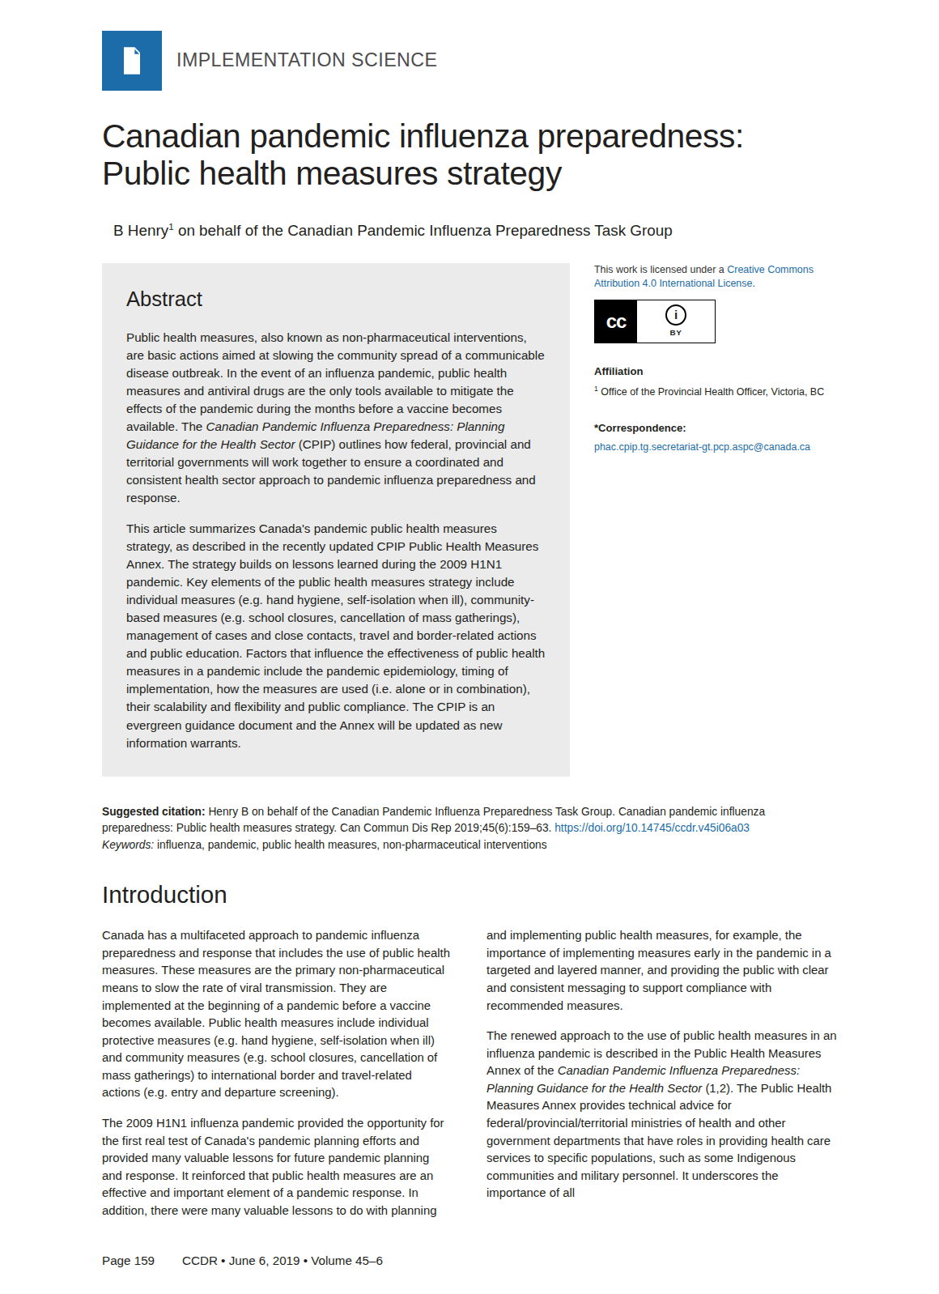IMPLEMENTATION SCIENCE
Canadian pandemic influenza preparedness:
Public health measures strategy
B Henry1 on behalf of the Canadian Pandemic Influenza Preparedness Task Group
Abstract
Public health measures, also known as non-pharmaceutical interventions, are basic actions aimed at slowing the community spread of a communicable disease outbreak. In the event of an influenza pandemic, public health measures and antiviral drugs are the only tools available to mitigate the effects of the pandemic during the months before a vaccine becomes available. The Canadian Pandemic Influenza Preparedness: Planning Guidance for the Health Sector (CPIP) outlines how federal, provincial and territorial governments will work together to ensure a coordinated and consistent health sector approach to pandemic influenza preparedness and response.
This article summarizes Canada's pandemic public health measures strategy, as described in the recently updated CPIP Public Health Measures Annex. The strategy builds on lessons learned during the 2009 H1N1 pandemic. Key elements of the public health measures strategy include individual measures (e.g. hand hygiene, self-isolation when ill), community-based measures (e.g. school closures, cancellation of mass gatherings), management of cases and close contacts, travel and border-related actions and public education. Factors that influence the effectiveness of public health measures in a pandemic include the pandemic epidemiology, timing of implementation, how the measures are used (i.e. alone or in combination), their scalability and flexibility and public compliance. The CPIP is an evergreen guidance document and the Annex will be updated as new information warrants.
This work is licensed under a Creative Commons Attribution 4.0 International License.
cc
i
BY
Affiliation
1 Office of the Provincial Health Officer, Victoria, BC
*Correspondence:
phac.cpip.tg.secretariat-gt.pcp.aspc@canada.ca
Suggested citation: Henry B on behalf of the Canadian Pandemic Influenza Preparedness Task Group. Canadian pandemic influenza preparedness: Public health measures strategy. Can Commun Dis Rep 2019;45(6):159–63. https://doi.org/10.14745/ccdr.v45i06a03 Keywords: influenza, pandemic, public health measures, non-pharmaceutical interventions
Introduction
Canada has a multifaceted approach to pandemic influenza preparedness and response that includes the use of public health measures. These measures are the primary non-pharmaceutical means to slow the rate of viral transmission. They are implemented at the beginning of a pandemic before a vaccine becomes available. Public health measures include individual protective measures (e.g. hand hygiene, self-isolation when ill) and community measures (e.g. school closures, cancellation of mass gatherings) to international border and travel-related actions (e.g. entry and departure screening).
The 2009 H1N1 influenza pandemic provided the opportunity for the first real test of Canada's pandemic planning efforts and provided many valuable lessons for future pandemic planning and response. It reinforced that public health measures are an effective and important element of a pandemic response. In addition, there were many valuable lessons to do with planning and implementing public health measures, for example, the importance of implementing measures early in the pandemic in a targeted and layered manner, and providing the public with clear and consistent messaging to support compliance with recommended measures.
The renewed approach to the use of public health measures in an influenza pandemic is described in the Public Health Measures Annex of the Canadian Pandemic Influenza Preparedness: Planning Guidance for the Health Sector (1,2). The Public Health Measures Annex provides technical advice for federal/provincial/territorial ministries of health and other government departments that have roles in providing health care services to specific populations, such as some Indigenous communities and military personnel. It underscores the importance of all
Page 159 CCDR • June 6, 2019 • Volume 45–6